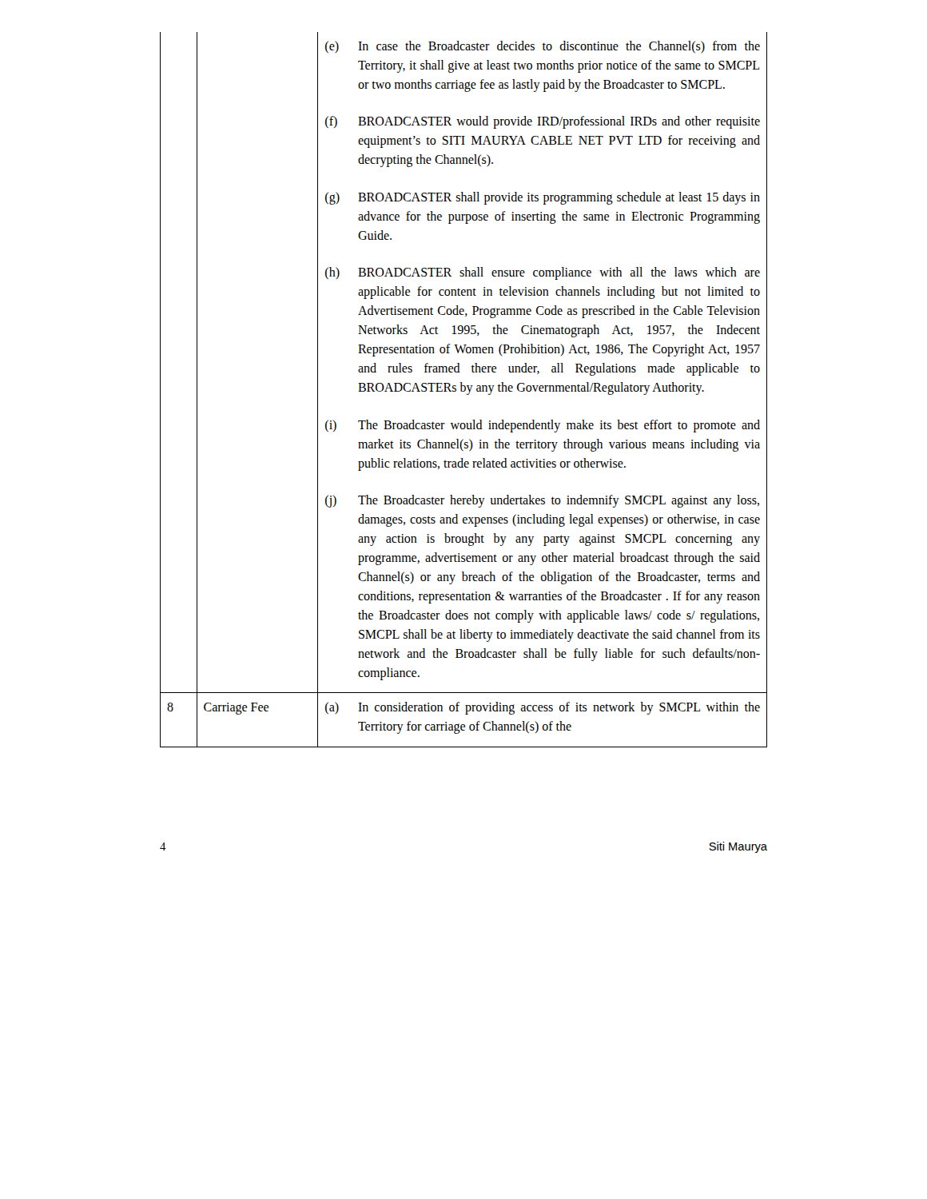| | | (e) In case the Broadcaster decides to discontinue the Channel(s) from the Territory, it shall give at least two months prior notice of the same to SMCPL or two months carriage fee as lastly paid by the Broadcaster to SMCPL. (f) BROADCASTER would provide IRD/professional IRDs and other requisite equipment’s to SITI MAURYA CABLE NET PVT LTD for receiving and decrypting the Channel(s). (g) BROADCASTER shall provide its programming schedule at least 15 days in advance for the purpose of inserting the same in Electronic Programming Guide. (h) BROADCASTER shall ensure compliance with all the laws which are applicable for content in television channels including but not limited to Advertisement Code, Programme Code as prescribed in the Cable Television Networks Act 1995, the Cinematograph Act, 1957, the Indecent Representation of Women (Prohibition) Act, 1986, The Copyright Act, 1957 and rules framed there under, all Regulations made applicable to BROADCASTERs by any the Governmental/Regulatory Authority. (i) The Broadcaster would independently make its best effort to promote and market its Channel(s) in the territory through various means including via public relations, trade related activities or otherwise. (j) The Broadcaster hereby undertakes to indemnify SMCPL against any loss, damages, costs and expenses (including legal expenses) or otherwise, in case any action is brought by any party against SMCPL concerning any programme, advertisement or any other material broadcast through the said Channel(s) or any breach of the obligation of the Broadcaster, terms and conditions, representation & warranties of the Broadcaster . If for any reason the Broadcaster does not comply with applicable laws/ code s/ regulations, SMCPL shall be at liberty to immediately deactivate the said channel from its network and the Broadcaster shall be fully liable for such defaults/non-compliance. |
| 8 | Carriage Fee | (a) In consideration of providing access of its network by SMCPL within the Territory for carriage of Channel(s) of the |
4 Siti Maurya